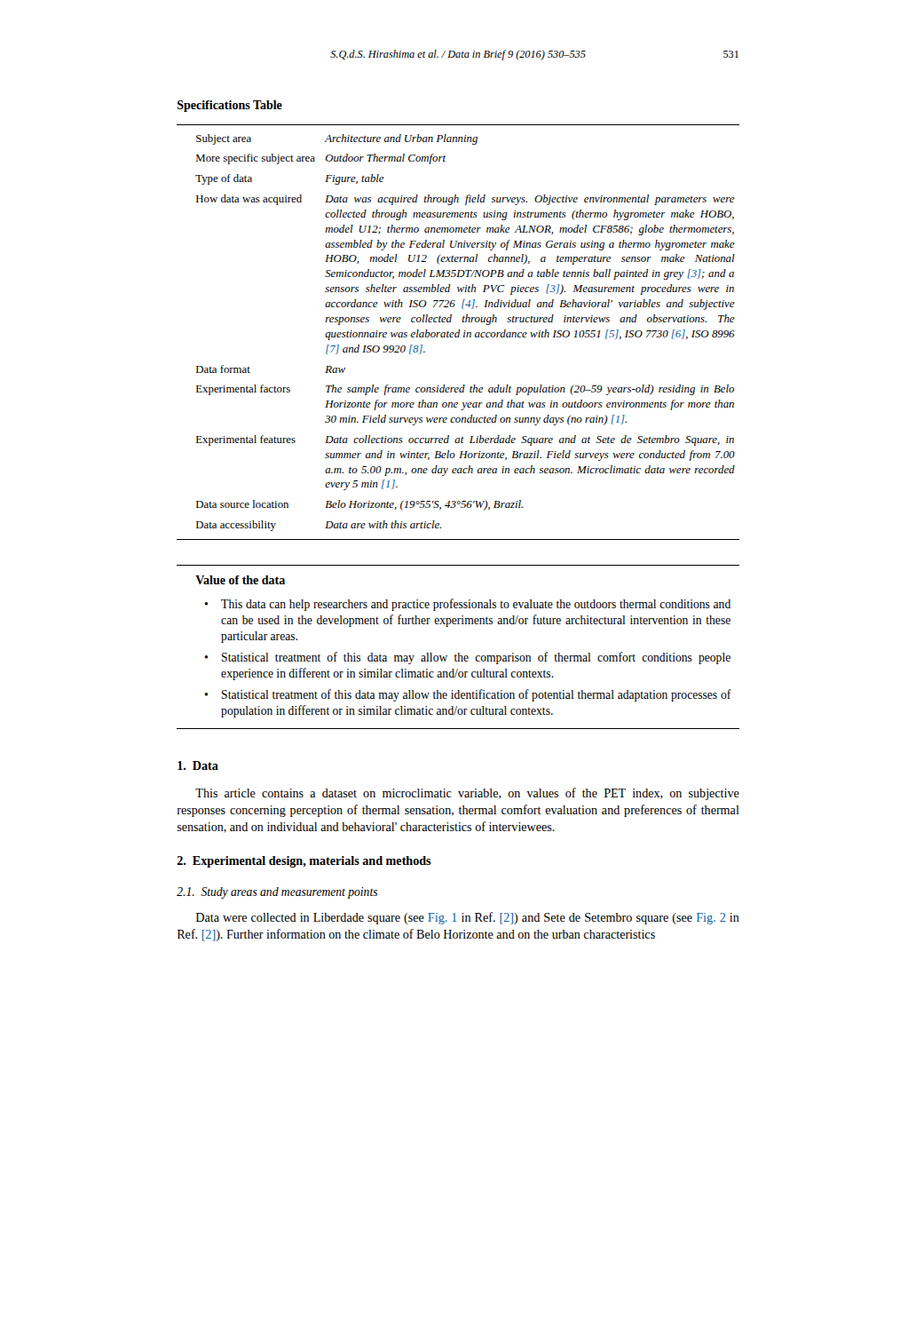S.Q.d.S. Hirashima et al. / Data in Brief 9 (2016) 530–535 531
Specifications Table
| Subject area | Architecture and Urban Planning |
| More specific subject area | Outdoor Thermal Comfort |
| Type of data | Figure, table |
| How data was acquired | Data was acquired through field surveys. Objective environmental parameters were collected through measurements using instruments (thermo hygrometer make HOBO, model U12; thermo anemometer make ALNOR, model CF8586; globe thermometers, assembled by the Federal University of Minas Gerais using a thermo hygrometer make HOBO, model U12 (external channel), a temperature sensor make National Semiconductor, model LM35DT/NOPB and a table tennis ball painted in grey [3] ; and a sensors shelter assembled with PVC pieces [3] ). Measurement procedures were in accordance with ISO 7726 [4] . Individual and Behavioral' variables and subjective responses were collected through structured interviews and observations. The questionnaire was elaborated in accordance with ISO 10551 [5] , ISO 7730 [6] , ISO 8996 [7] and ISO 9920 [8] . |
| Data format | Raw |
| Experimental factors | The sample frame considered the adult population (20–59 years-old) residing in Belo Horizonte for more than one year and that was in outdoors environments for more than 30 min. Field surveys were conducted on sunny days (no rain) [1] . |
| Experimental features | Data collections occurred at Liberdade Square and at Sete de Setembro Square, in summer and in winter, Belo Horizonte, Brazil. Field surveys were conducted from 7.00 a.m. to 5.00 p.m., one day each area in each season. Microclimatic data were recorded every 5 min [1] . |
| Data source location | Belo Horizonte, (19°55′S, 43°56′W), Brazil. |
| Data accessibility | Data are with this article. |
Value of the data
This data can help researchers and practice professionals to evaluate the outdoors thermal conditions and can be used in the development of further experiments and/or future architectural intervention in these particular areas.
Statistical treatment of this data may allow the comparison of thermal comfort conditions people experience in different or in similar climatic and/or cultural contexts.
Statistical treatment of this data may allow the identification of potential thermal adaptation processes of population in different or in similar climatic and/or cultural contexts.
1. Data
This article contains a dataset on microclimatic variable, on values of the PET index, on subjective responses concerning perception of thermal sensation, thermal comfort evaluation and preferences of thermal sensation, and on individual and behavioral' characteristics of interviewees.
2. Experimental design, materials and methods
2.1. Study areas and measurement points
Data were collected in Liberdade square (see Fig. 1 in Ref. [2]) and Sete de Setembro square (see Fig. 2 in Ref. [2]). Further information on the climate of Belo Horizonte and on the urban characteristics